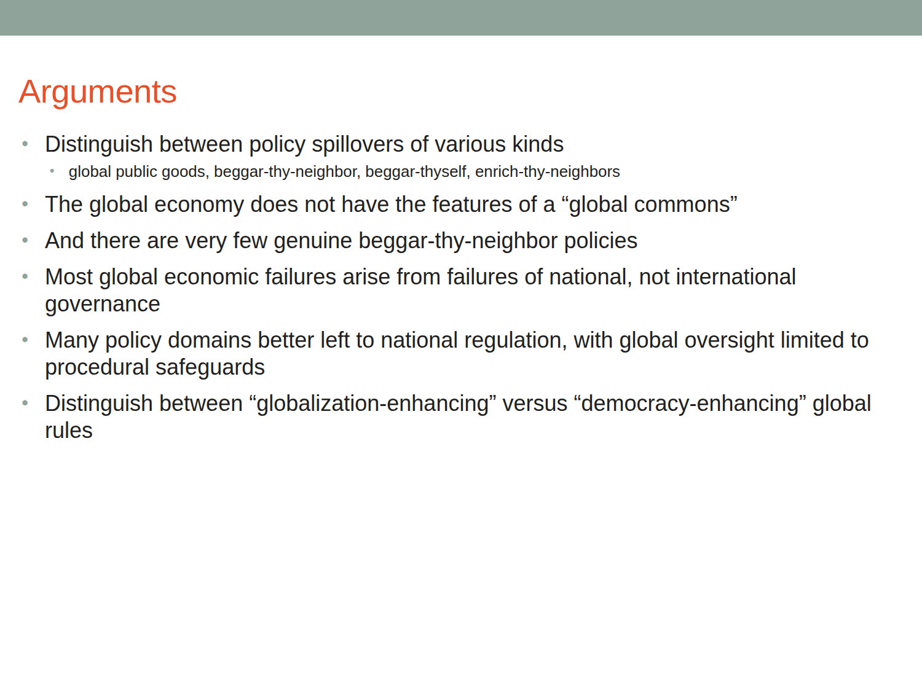Arguments
Distinguish between policy spillovers of various kinds
global public goods, beggar-thy-neighbor, beggar-thyself, enrich-thy-neighbors
The global economy does not have the features of a “global commons”
And there are very few genuine beggar-thy-neighbor policies
Most global economic failures arise from failures of national, not international governance
Many policy domains better left to national regulation, with global oversight limited to procedural safeguards
Distinguish between “globalization-enhancing” versus “democracy-enhancing” global rules